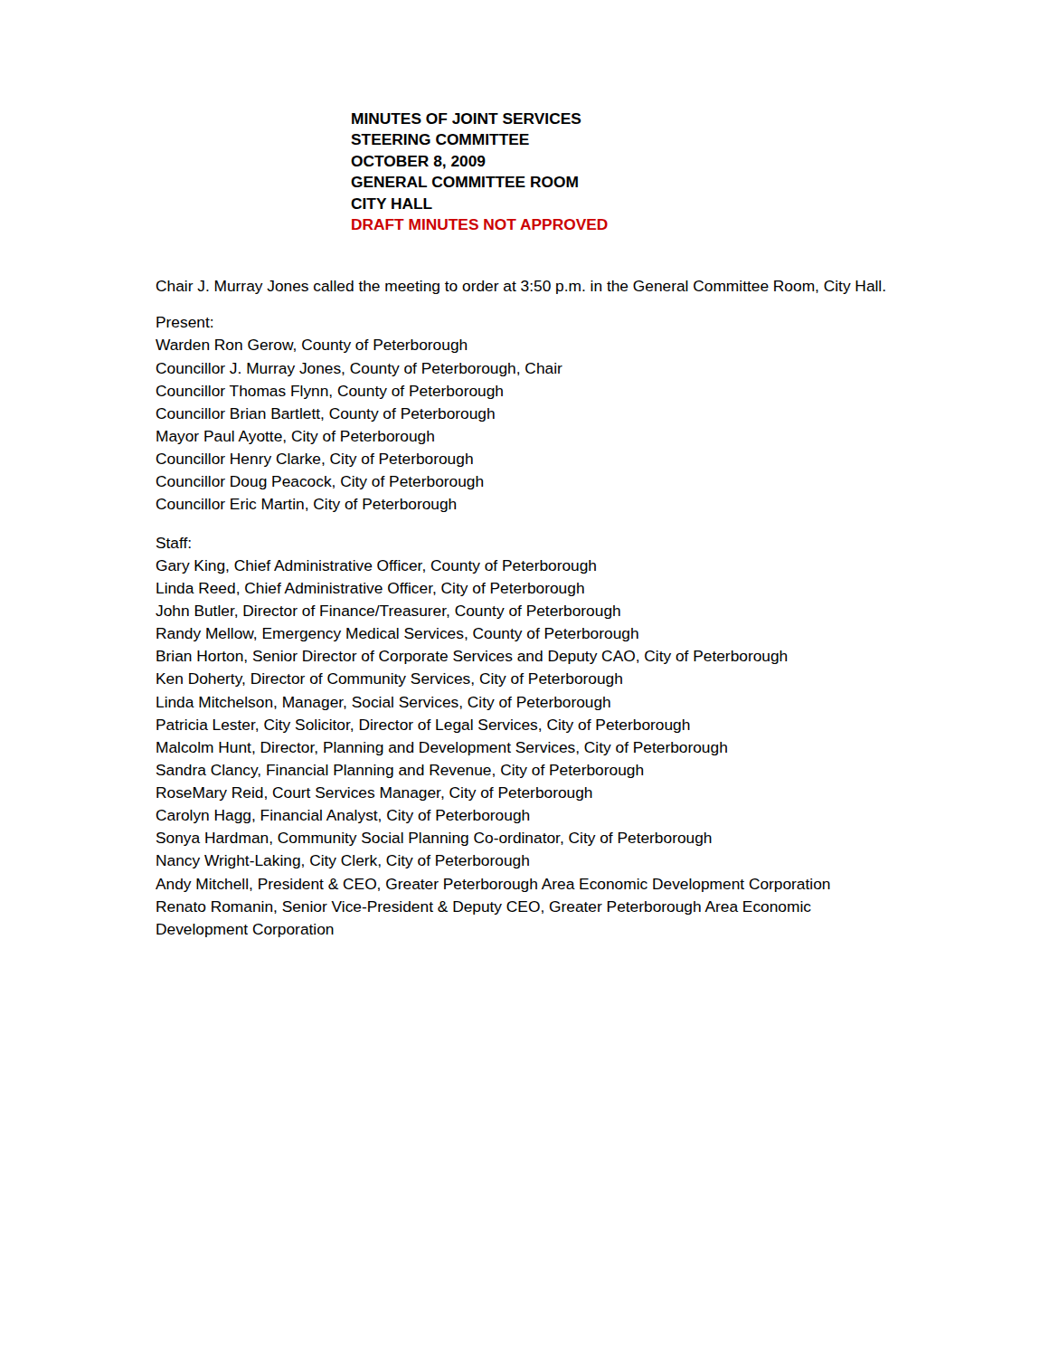Minutes of Joint Services
Steering Committee
October 8, 2009
General Committee Room
City Hall
Draft Minutes Not Approved
Chair J. Murray Jones called the meeting to order at 3:50 p.m. in the General Committee Room, City Hall.
Present:
Warden Ron Gerow, County of Peterborough
Councillor J. Murray Jones, County of Peterborough, Chair
Councillor Thomas Flynn, County of Peterborough
Councillor Brian Bartlett, County of Peterborough
Mayor Paul Ayotte, City of Peterborough
Councillor Henry Clarke, City of Peterborough
Councillor Doug Peacock, City of Peterborough
Councillor Eric Martin, City of Peterborough
Staff:
Gary King, Chief Administrative Officer, County of Peterborough
Linda Reed, Chief Administrative Officer, City of Peterborough
John Butler, Director of Finance/Treasurer, County of Peterborough
Randy Mellow, Emergency Medical Services, County of Peterborough
Brian Horton, Senior Director of Corporate Services and Deputy CAO, City of Peterborough
Ken Doherty, Director of Community Services, City of Peterborough
Linda Mitchelson, Manager, Social Services, City of Peterborough
Patricia Lester, City Solicitor, Director of Legal Services, City of Peterborough
Malcolm Hunt, Director, Planning and Development Services, City of Peterborough
Sandra Clancy, Financial Planning and Revenue, City of Peterborough
RoseMary Reid, Court Services Manager, City of Peterborough
Carolyn Hagg, Financial Analyst, City of Peterborough
Sonya Hardman, Community Social Planning Co-ordinator, City of Peterborough
Nancy Wright-Laking, City Clerk, City of Peterborough
Andy Mitchell, President & CEO, Greater Peterborough Area Economic Development Corporation
Renato Romanin, Senior Vice-President & Deputy CEO, Greater Peterborough Area Economic Development Corporation